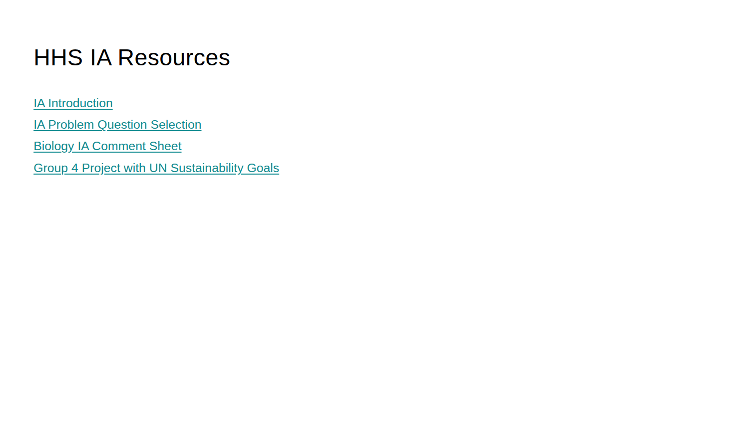HHS IA Resources
IA Introduction
IA Problem Question Selection
Biology IA Comment Sheet
Group 4 Project with UN Sustainability Goals